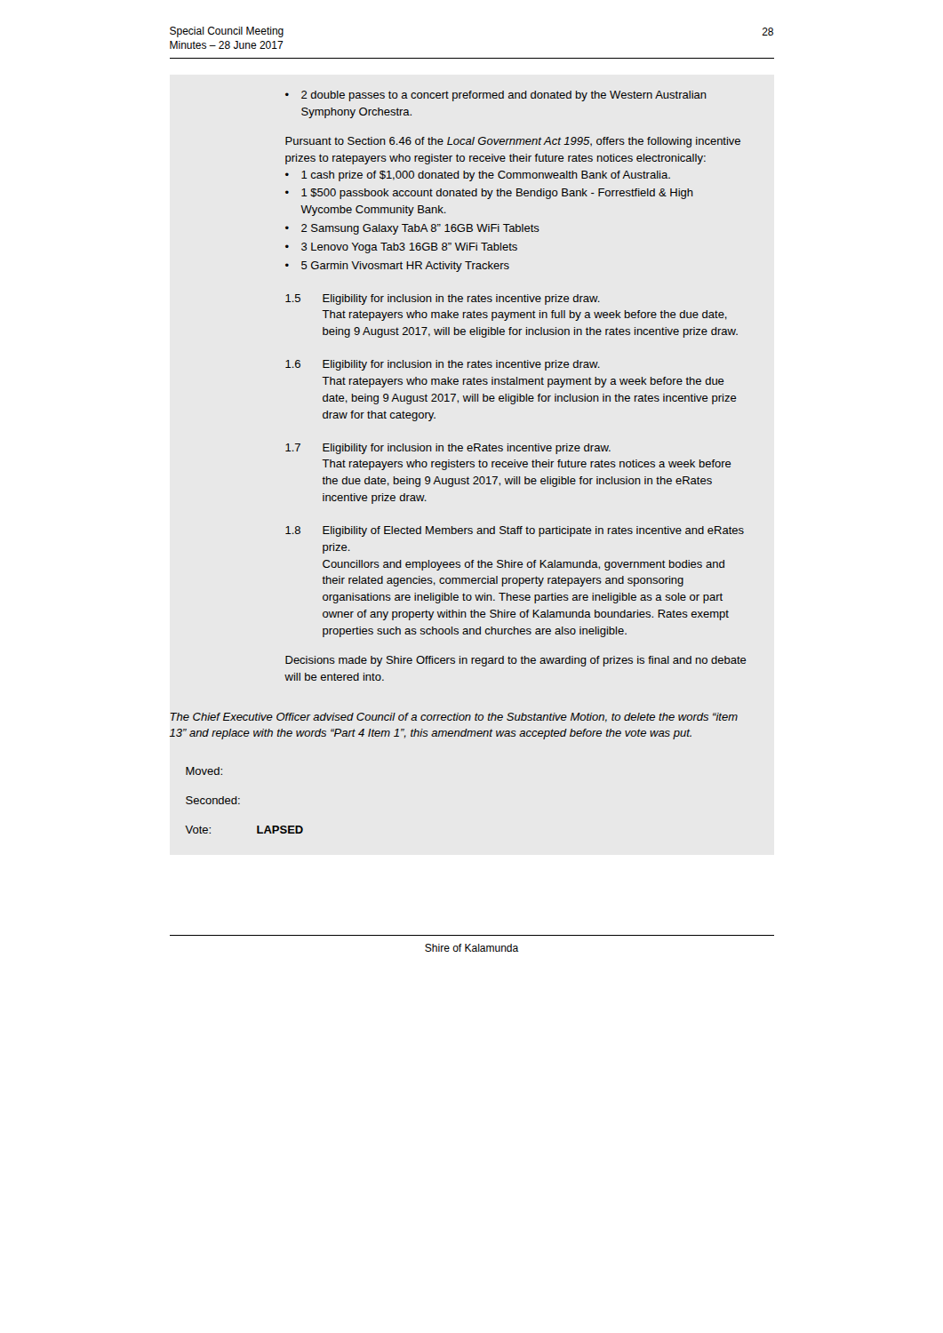Special Council Meeting
Minutes – 28 June 2017
28
2 double passes to a concert preformed and donated by the Western Australian Symphony Orchestra.
Pursuant to Section 6.46 of the Local Government Act 1995, offers the following incentive prizes to ratepayers who register to receive their future rates notices electronically:
1 cash prize of $1,000 donated by the Commonwealth Bank of Australia.
1 $500 passbook account donated by the Bendigo Bank - Forrestfield & High Wycombe Community Bank.
2 Samsung Galaxy TabA 8” 16GB WiFi Tablets
3 Lenovo Yoga Tab3 16GB 8” WiFi Tablets
5 Garmin Vivosmart HR Activity Trackers
1.5
Eligibility for inclusion in the rates incentive prize draw.
That ratepayers who make rates payment in full by a week before the due date, being 9 August 2017, will be eligible for inclusion in the rates incentive prize draw.
1.6
Eligibility for inclusion in the rates incentive prize draw.
That ratepayers who make rates instalment payment by a week before the due date, being 9 August 2017, will be eligible for inclusion in the rates incentive prize draw for that category.
1.7
Eligibility for inclusion in the eRates incentive prize draw.
That ratepayers who registers to receive their future rates notices a week before the due date, being 9 August 2017, will be eligible for inclusion in the eRates incentive prize draw.
1.8
Eligibility of Elected Members and Staff to participate in rates incentive and eRates prize.
Councillors and employees of the Shire of Kalamunda, government bodies and their related agencies, commercial property ratepayers and sponsoring organisations are ineligible to win. These parties are ineligible as a sole or part owner of any property within the Shire of Kalamunda boundaries. Rates exempt properties such as schools and churches are also ineligible.
Decisions made by Shire Officers in regard to the awarding of prizes is final and no debate will be entered into.
The Chief Executive Officer advised Council of a correction to the Substantive Motion, to delete the words “item 13” and replace with the words “Part 4 Item 1”, this amendment was accepted before the vote was put.
Moved:
Seconded:
Vote:
LAPSED
Shire of Kalamunda